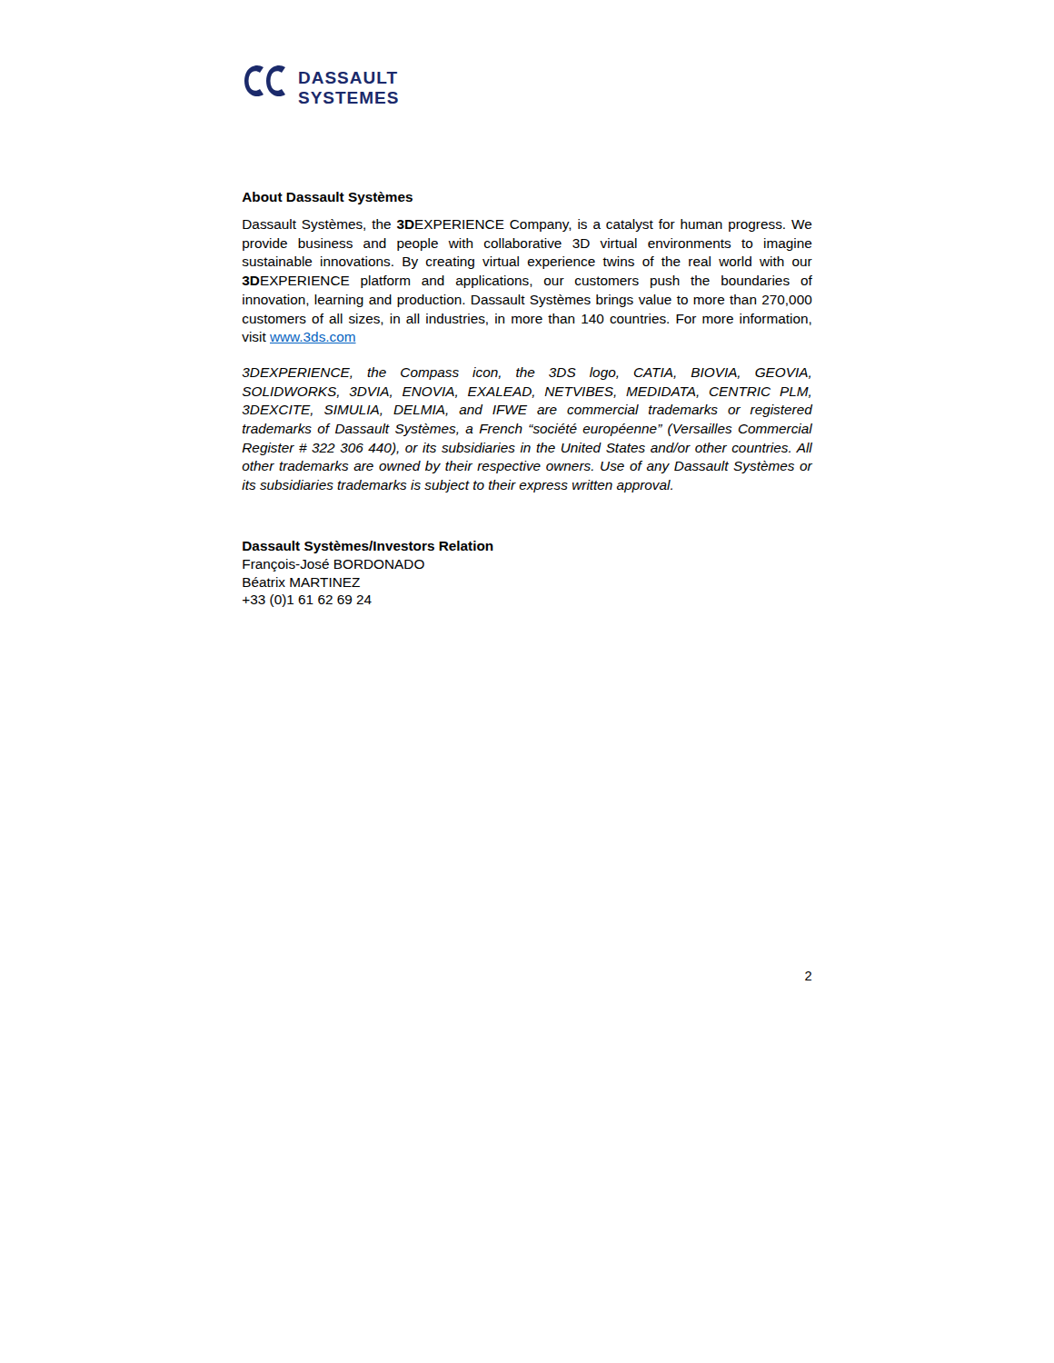DASSAULT SYSTEMES
About Dassault Systèmes
Dassault Systèmes, the 3DEXPERIENCE Company, is a catalyst for human progress. We provide business and people with collaborative 3D virtual environments to imagine sustainable innovations. By creating virtual experience twins of the real world with our 3DEXPERIENCE platform and applications, our customers push the boundaries of innovation, learning and production. Dassault Systèmes brings value to more than 270,000 customers of all sizes, in all industries, in more than 140 countries. For more information, visit www.3ds.com
3DEXPERIENCE, the Compass icon, the 3DS logo, CATIA, BIOVIA, GEOVIA, SOLIDWORKS, 3DVIA, ENOVIA, EXALEAD, NETVIBES, MEDIDATA, CENTRIC PLM, 3DEXCITE, SIMULIA, DELMIA, and IFWE are commercial trademarks or registered trademarks of Dassault Systèmes, a French “société européenne” (Versailles Commercial Register # 322 306 440), or its subsidiaries in the United States and/or other countries. All other trademarks are owned by their respective owners. Use of any Dassault Systèmes or its subsidiaries trademarks is subject to their express written approval.
Dassault Systèmes/Investors Relation
François-José BORDONADO
Béatrix MARTINEZ
+33 (0)1 61 62 69 24
2